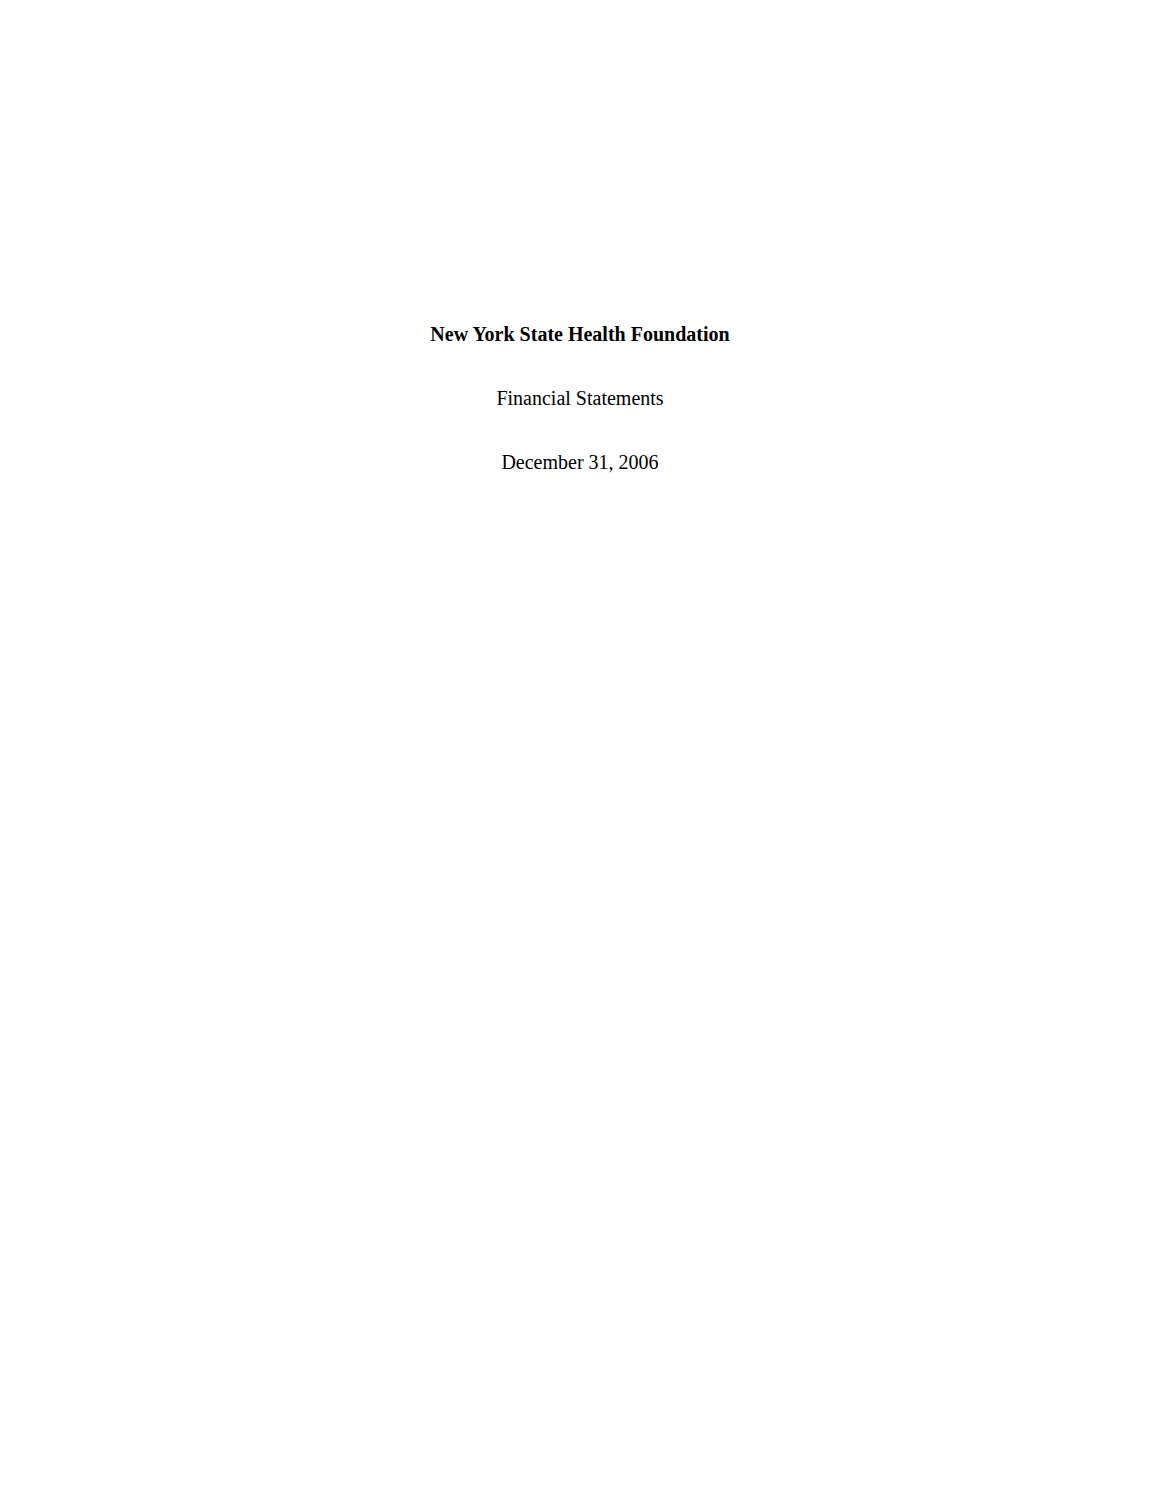New York State Health Foundation
Financial Statements
December 31, 2006